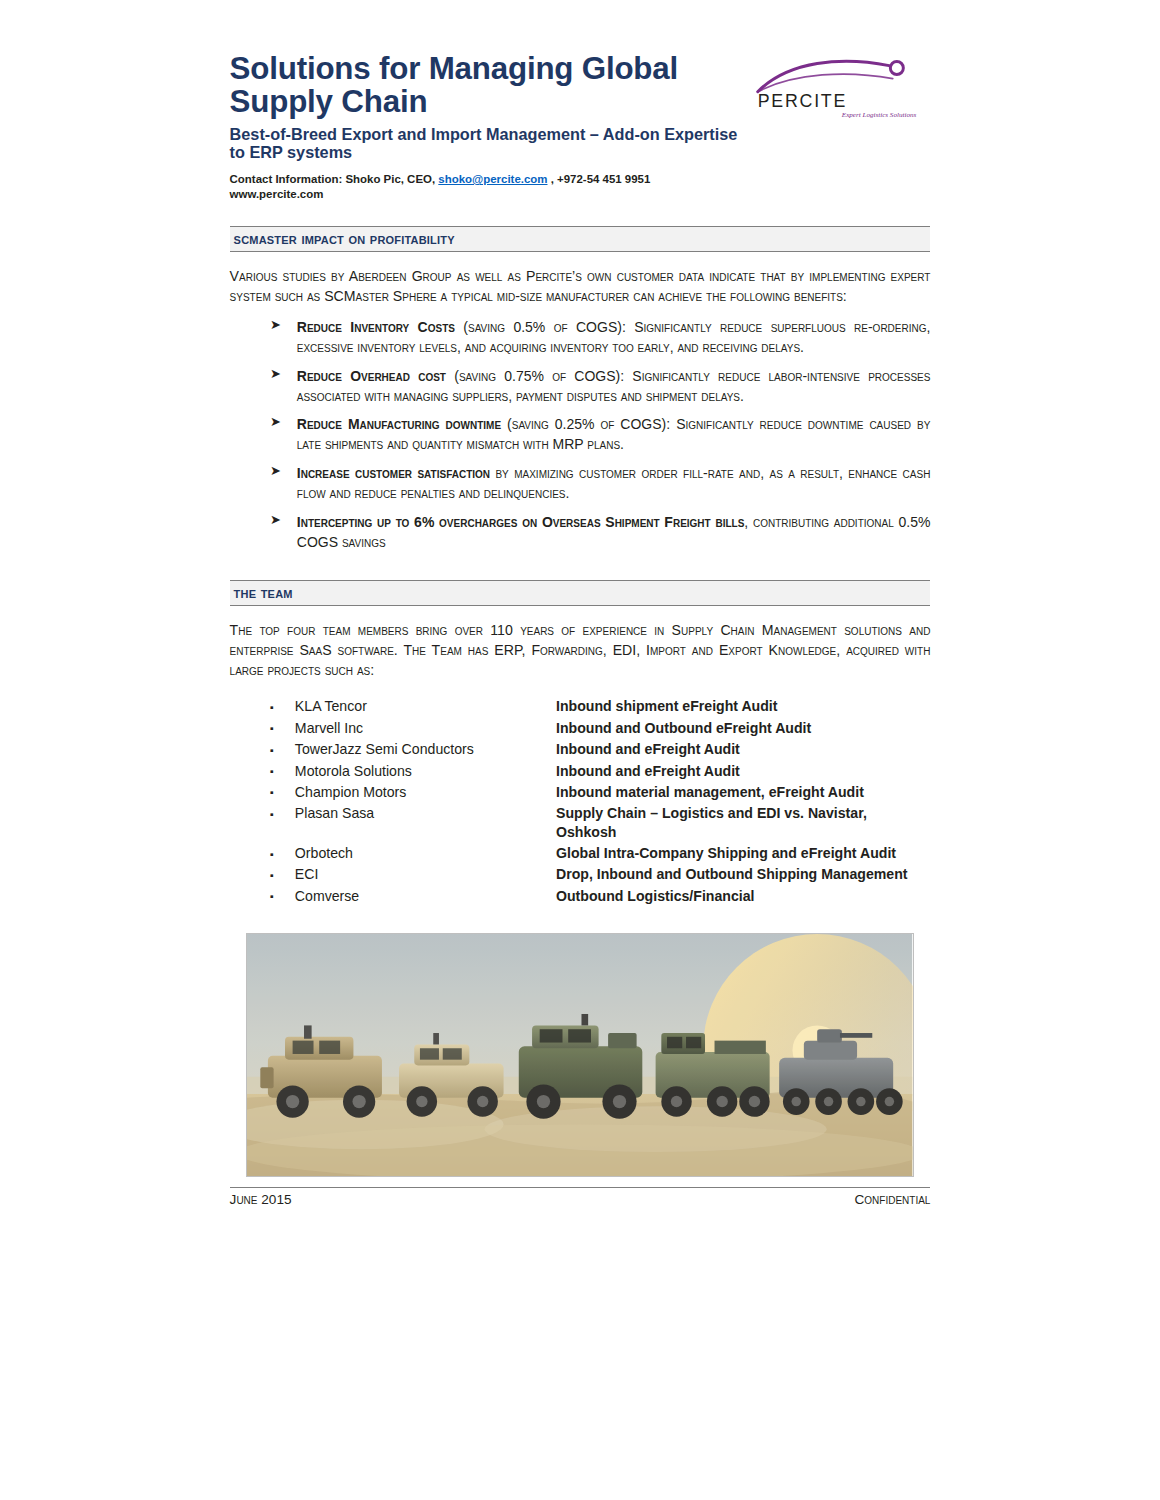Solutions for Managing Global Supply Chain
Best-of-Breed Export and Import Management – Add-on Expertise to ERP systems
Contact Information: Shoko Pic, CEO, shoko@percite.com , +972-54 451 9951 www.percite.com
PERCITE Expert Logistics Solutions PERCITE Expert Logistics Solutions
SCMaster Impact on Profitability
Various studies by Aberdeen Group as well as Percite’s own customer data indicate that by implementing expert system such as SCMaster Sphere a typical mid-size manufacturer can achieve the following benefits:
Reduce Inventory Costs (saving 0.5% of COGS): Significantly reduce superfluous re-ordering, excessive inventory levels, and acquiring inventory too early, and receiving delays.
Reduce Overhead cost (saving 0.75% of COGS): Significantly reduce labor-intensive processes associated with managing suppliers, payment disputes and shipment delays.
Reduce Manufacturing downtime (saving 0.25% of COGS): Significantly reduce downtime caused by late shipments and quantity mismatch with MRP plans.
Increase customer satisfaction by maximizing customer order fill-rate and, as a result, enhance cash flow and reduce penalties and delinquencies.
Intercepting up to 6% overcharges on Overseas Shipment Freight bills, contributing additional 0.5% COGS savings
The Team
The top four team members bring over 110 years of experience in Supply Chain Management solutions and enterprise SaaS software. The Team has ERP, Forwarding, EDI, Import and Export Knowledge, acquired with large projects such as:
| ▪ | KLA Tencor | Inbound shipment eFreight Audit |
| ▪ | Marvell Inc | Inbound and Outbound eFreight Audit |
| ▪ | TowerJazz Semi Conductors | Inbound and eFreight Audit |
| ▪ | Motorola Solutions | Inbound and eFreight Audit |
| ▪ | Champion Motors | Inbound material management, eFreight Audit |
| ▪ | Plasan Sasa | Supply Chain – Logistics and EDI vs. Navistar, Oshkosh |
| ▪ | Orbotech | Global Intra-Company Shipping and eFreight Audit |
| ▪ | ECI | Drop, Inbound and Outbound Shipping Management |
| ▪ | Comverse | Outbound Logistics/Financial |
June 2015 Confidential